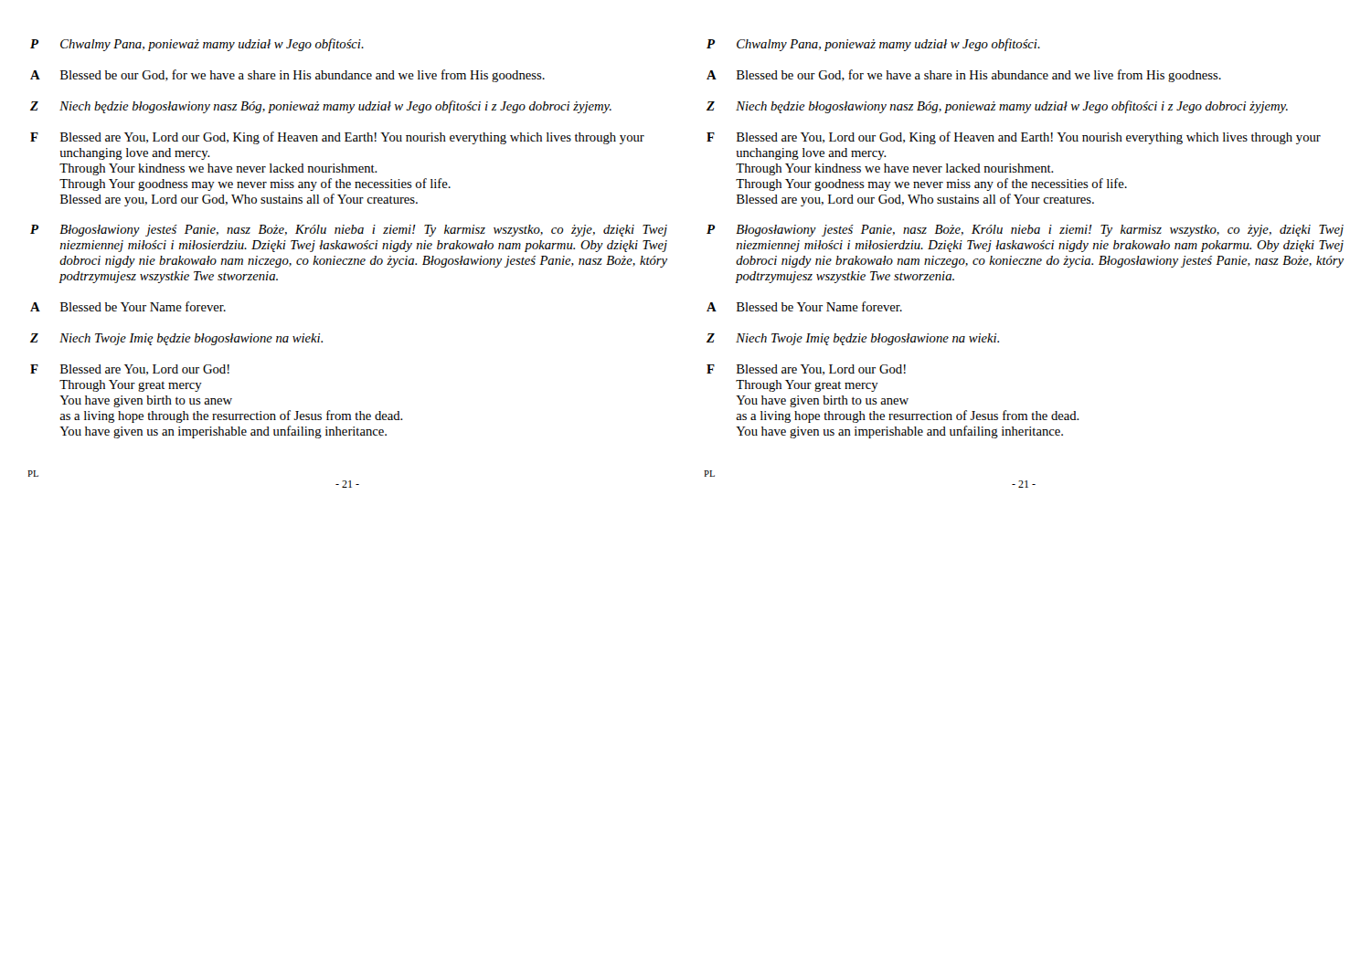P
Chwalmy Pana, ponieważ mamy udział w Jego obfitości.
A
Blessed be our God, for we have a share in His abundance and we live from His goodness.
Z
Niech będzie błogosławiony nasz Bóg, ponieważ mamy udział w Jego obfitości i z Jego dobroci żyjemy.
F
Blessed are You, Lord our God, King of Heaven and Earth! You nourish everything which lives through your unchanging love and mercy.
Through Your kindness we have never lacked nourishment.
Through Your goodness may we never miss any of the necessities of life.
Blessed are you, Lord our God, Who sustains all of Your creatures.
P
Błogosławiony jesteś Panie, nasz Boże, Królu nieba i ziemi! Ty karmisz wszystko, co żyje, dzięki Twej niezmiennej miłości i miłosierdziu. Dzięki Twej łaskawości nigdy nie brakowało nam pokarmu. Oby dzięki Twej dobroci nigdy nie brakowało nam niczego, co konieczne do życia. Błogosławiony jesteś Panie, nasz Boże, który podtrzymujesz wszystkie Twe stworzenia.
A
Blessed be Your Name forever.
Z
Niech Twoje Imię będzie błogosławione na wieki.
F
Blessed are You, Lord our God!
Through Your great mercy
You have given birth to us anew
as a living hope through the resurrection of Jesus from the dead.
You have given us an imperishable and unfailing inheritance.
PL
- 21 -
P
Chwalmy Pana, ponieważ mamy udział w Jego obfitości.
A
Blessed be our God, for we have a share in His abundance and we live from His goodness.
Z
Niech będzie błogosławiony nasz Bóg, ponieważ mamy udział w Jego obfitości i z Jego dobroci żyjemy.
F
Blessed are You, Lord our God, King of Heaven and Earth! You nourish everything which lives through your unchanging love and mercy.
Through Your kindness we have never lacked nourishment.
Through Your goodness may we never miss any of the necessities of life.
Blessed are you, Lord our God, Who sustains all of Your creatures.
P
Błogosławiony jesteś Panie, nasz Boże, Królu nieba i ziemi! Ty karmisz wszystko, co żyje, dzięki Twej niezmiennej miłości i miłosierdziu. Dzięki Twej łaskawości nigdy nie brakowało nam pokarmu. Oby dzięki Twej dobroci nigdy nie brakowało nam niczego, co konieczne do życia. Błogosławiony jesteś Panie, nasz Boże, który podtrzymujesz wszystkie Twe stworzenia.
A
Blessed be Your Name forever.
Z
Niech Twoje Imię będzie błogosławione na wieki.
F
Blessed are You, Lord our God!
Through Your great mercy
You have given birth to us anew
as a living hope through the resurrection of Jesus from the dead.
You have given us an imperishable and unfailing inheritance.
PL
- 21 -